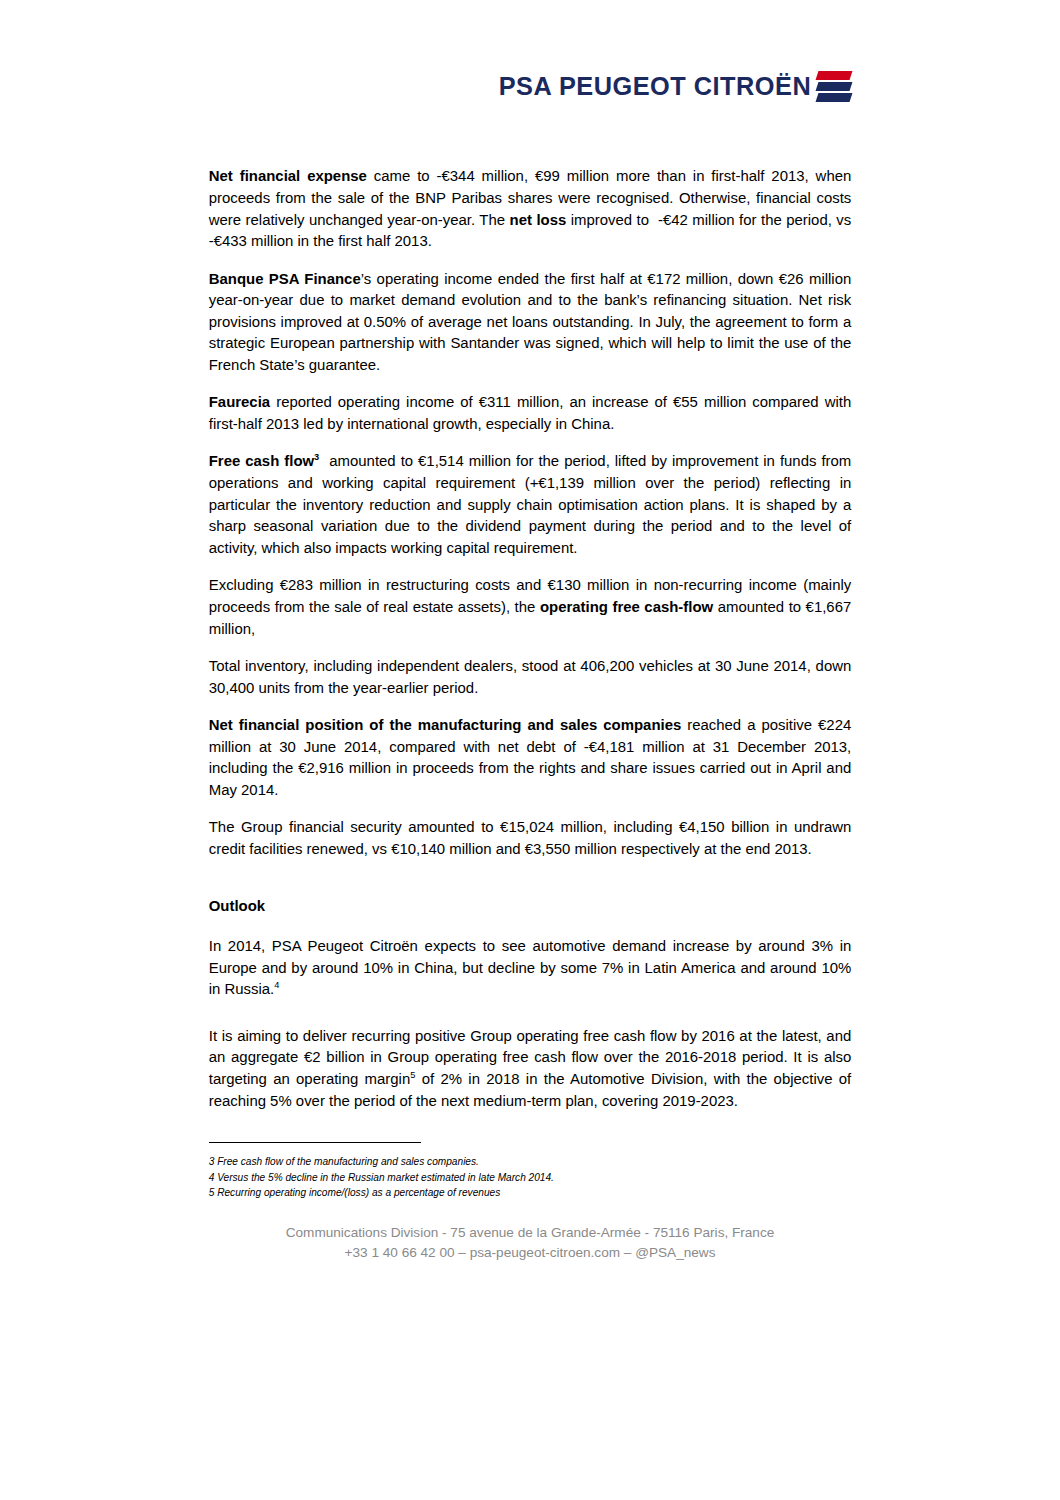PSA PEUGEOT CITROËN
Net financial expense came to -€344 million, €99 million more than in first-half 2013, when proceeds from the sale of the BNP Paribas shares were recognised. Otherwise, financial costs were relatively unchanged year-on-year. The net loss improved to -€42 million for the period, vs -€433 million in the first half 2013.
Banque PSA Finance’s operating income ended the first half at €172 million, down €26 million year-on-year due to market demand evolution and to the bank’s refinancing situation. Net risk provisions improved at 0.50% of average net loans outstanding. In July, the agreement to form a strategic European partnership with Santander was signed, which will help to limit the use of the French State’s guarantee.
Faurecia reported operating income of €311 million, an increase of €55 million compared with first-half 2013 led by international growth, especially in China.
Free cash flow3 amounted to €1,514 million for the period, lifted by improvement in funds from operations and working capital requirement (+€1,139 million over the period) reflecting in particular the inventory reduction and supply chain optimisation action plans. It is shaped by a sharp seasonal variation due to the dividend payment during the period and to the level of activity, which also impacts working capital requirement.
Excluding €283 million in restructuring costs and €130 million in non-recurring income (mainly proceeds from the sale of real estate assets), the operating free cash-flow amounted to €1,667 million,
Total inventory, including independent dealers, stood at 406,200 vehicles at 30 June 2014, down 30,400 units from the year-earlier period.
Net financial position of the manufacturing and sales companies reached a positive €224 million at 30 June 2014, compared with net debt of -€4,181 million at 31 December 2013, including the €2,916 million in proceeds from the rights and share issues carried out in April and May 2014.
The Group financial security amounted to €15,024 million, including €4,150 billion in undrawn credit facilities renewed, vs €10,140 million and €3,550 million respectively at the end 2013.
Outlook
In 2014, PSA Peugeot Citroën expects to see automotive demand increase by around 3% in Europe and by around 10% in China, but decline by some 7% in Latin America and around 10% in Russia.4
It is aiming to deliver recurring positive Group operating free cash flow by 2016 at the latest, and an aggregate €2 billion in Group operating free cash flow over the 2016-2018 period. It is also targeting an operating margin5 of 2% in 2018 in the Automotive Division, with the objective of reaching 5% over the period of the next medium-term plan, covering 2019-2023.
3 Free cash flow of the manufacturing and sales companies.
4 Versus the 5% decline in the Russian market estimated in late March 2014.
5 Recurring operating income/(loss) as a percentage of revenues
Communications Division - 75 avenue de la Grande-Armée - 75116 Paris, France
+33 1 40 66 42 00 – psa-peugeot-citroen.com – @PSA_news